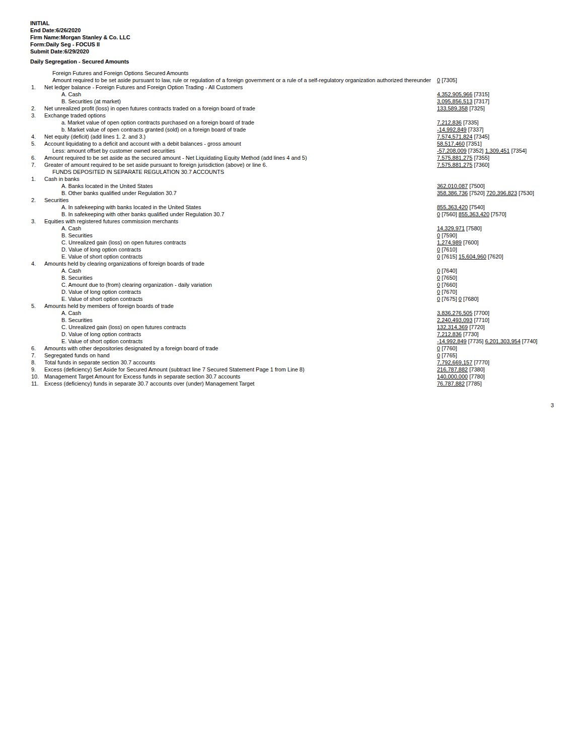INITIAL
End Date:6/26/2020
Firm Name:Morgan Stanley & Co. LLC
Form:Daily Seg - FOCUS II
Submit Date:6/29/2020
Daily Segregation - Secured Amounts
| | Foreign Futures and Foreign Options Secured Amounts | |
| | Amount required to be set aside pursuant to law, rule or regulation of a foreign government or a rule of a self-regulatory organization authorized thereunder | 0 [7305] |
| 1. | Net ledger balance - Foreign Futures and Foreign Option Trading - All Customers | |
| | A. Cash | 4,352,905,966 [7315] |
| | B. Securities (at market) | 3,095,856,513 [7317] |
| 2. | Net unrealized profit (loss) in open futures contracts traded on a foreign board of trade | 133,589,358 [7325] |
| 3. | Exchange traded options | |
| | a. Market value of open option contracts purchased on a foreign board of trade | 7,212,836 [7335] |
| | b. Market value of open contracts granted (sold) on a foreign board of trade | -14,992,849 [7337] |
| 4. | Net equity (deficit) (add lines 1. 2. and 3.) | 7,574,571,824 [7345] |
| 5. | Account liquidating to a deficit and account with a debit balances - gross amount | 58,517,460 [7351] |
| | Less: amount offset by customer owned securities | -57,208,009 [7352] 1,309,451 [7354] |
| 6. | Amount required to be set aside as the secured amount - Net Liquidating Equity Method (add lines 4 and 5) | 7,575,881,275 [7355] |
| 7. | Greater of amount required to be set aside pursuant to foreign jurisdiction (above) or line 6. | 7,575,881,275 [7360] |
| | FUNDS DEPOSITED IN SEPARATE REGULATION 30.7 ACCOUNTS | |
| 1. | Cash in banks | |
| | A. Banks located in the United States | 362,010,087 [7500] |
| | B. Other banks qualified under Regulation 30.7 | 358,386,736 [7520] 720,396,823 [7530] |
| 2. | Securities | |
| | A. In safekeeping with banks located in the United States | 855,363,420 [7540] |
| | B. In safekeeping with other banks qualified under Regulation 30.7 | 0 [7560] 855,363,420 [7570] |
| 3. | Equities with registered futures commission merchants | |
| | A. Cash | 14,329,971 [7580] |
| | B. Securities | 0 [7590] |
| | C. Unrealized gain (loss) on open futures contracts | 1,274,989 [7600] |
| | D. Value of long option contracts | 0 [7610] |
| | E. Value of short option contracts | 0 [7615] 15,604,960 [7620] |
| 4. | Amounts held by clearing organizations of foreign boards of trade | |
| | A. Cash | 0 [7640] |
| | B. Securities | 0 [7650] |
| | C. Amount due to (from) clearing organization - daily variation | 0 [7660] |
| | D. Value of long option contracts | 0 [7670] |
| | E. Value of short option contracts | 0 [7675] 0 [7680] |
| 5. | Amounts held by members of foreign boards of trade | |
| | A. Cash | 3,836,276,505 [7700] |
| | B. Securities | 2,240,493,093 [7710] |
| | C. Unrealized gain (loss) on open futures contracts | 132,314,369 [7720] |
| | D. Value of long option contracts | 7,212,836 [7730] |
| | E. Value of short option contracts | -14,992,849 [7735] 6,201,303,954 [7740] |
| 6. | Amounts with other depositories designated by a foreign board of trade | 0 [7760] |
| 7. | Segregated funds on hand | 0 [7765] |
| 8. | Total funds in separate section 30.7 accounts | 7,792,669,157 [7770] |
| 9. | Excess (deficiency) Set Aside for Secured Amount (subtract line 7 Secured Statement Page 1 from Line 8) | 216,787,882 [7380] |
| 10. | Management Target Amount for Excess funds in separate section 30.7 accounts | 140,000,000 [7780] |
| 11. | Excess (deficiency) funds in separate 30.7 accounts over (under) Management Target | 76,787,882 [7785] |
3